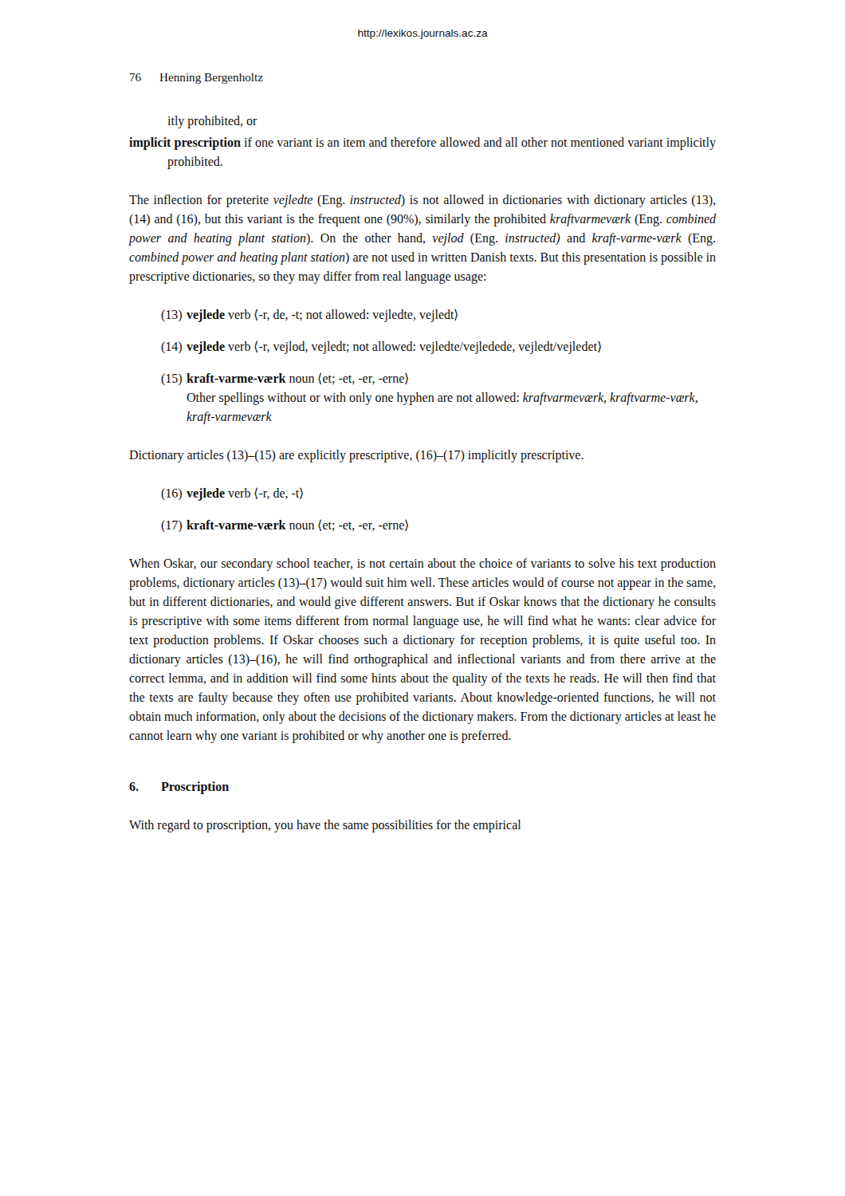http://lexikos.journals.ac.za
76 Henning Bergenholtz
itly prohibited, or
implicit prescription if one variant is an item and therefore allowed and all other not mentioned variant implicitly prohibited.
The inflection for preterite vejledte (Eng. instructed) is not allowed in dictionaries with dictionary articles (13), (14) and (16), but this variant is the frequent one (90%), similarly the prohibited kraftvarmeværk (Eng. combined power and heating plant station). On the other hand, vejlod (Eng. instructed) and kraft-varme-værk (Eng. combined power and heating plant station) are not used in written Danish texts. But this presentation is possible in prescriptive dictionaries, so they may differ from real language usage:
(13) vejlede verb ⟨-r, de, -t; not allowed: vejledte, vejledt⟩
(14) vejlede verb ⟨-r, vejlod, vejledt; not allowed: vejledte/vejledede, vejledt/vejledet⟩
(15) kraft-varme-værk noun ⟨et; -et, -er, -erne⟩
Other spellings without or with only one hyphen are not allowed: kraftvarmeværk, kraftvarme-værk, kraft-varmeværk
Dictionary articles (13)–(15) are explicitly prescriptive, (16)–(17) implicitly prescriptive.
(16) vejlede verb ⟨-r, de, -t⟩
(17) kraft-varme-værk noun ⟨et; -et, -er, -erne⟩
When Oskar, our secondary school teacher, is not certain about the choice of variants to solve his text production problems, dictionary articles (13)–(17) would suit him well. These articles would of course not appear in the same, but in different dictionaries, and would give different answers. But if Oskar knows that the dictionary he consults is prescriptive with some items different from normal language use, he will find what he wants: clear advice for text production problems. If Oskar chooses such a dictionary for reception problems, it is quite useful too. In dictionary articles (13)–(16), he will find orthographical and inflectional variants and from there arrive at the correct lemma, and in addition will find some hints about the quality of the texts he reads. He will then find that the texts are faulty because they often use prohibited variants. About knowledge-oriented functions, he will not obtain much information, only about the decisions of the dictionary makers. From the dictionary articles at least he cannot learn why one variant is prohibited or why another one is preferred.
6. Proscription
With regard to proscription, you have the same possibilities for the empirical